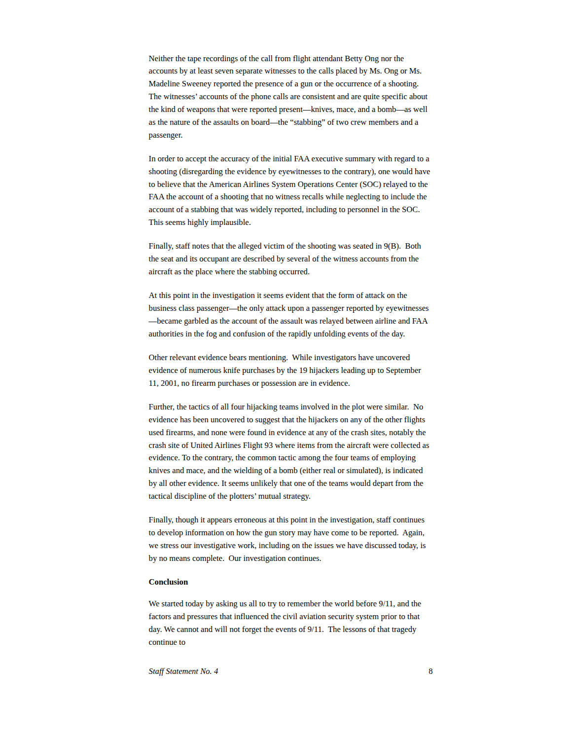Neither the tape recordings of the call from flight attendant Betty Ong nor the accounts by at least seven separate witnesses to the calls placed by Ms. Ong or Ms. Madeline Sweeney reported the presence of a gun or the occurrence of a shooting. The witnesses’ accounts of the phone calls are consistent and are quite specific about the kind of weapons that were reported present—knives, mace, and a bomb—as well as the nature of the assaults on board—the “stabbing” of two crew members and a passenger.
In order to accept the accuracy of the initial FAA executive summary with regard to a shooting (disregarding the evidence by eyewitnesses to the contrary), one would have to believe that the American Airlines System Operations Center (SOC) relayed to the FAA the account of a shooting that no witness recalls while neglecting to include the account of a stabbing that was widely reported, including to personnel in the SOC. This seems highly implausible.
Finally, staff notes that the alleged victim of the shooting was seated in 9(B). Both the seat and its occupant are described by several of the witness accounts from the aircraft as the place where the stabbing occurred.
At this point in the investigation it seems evident that the form of attack on the business class passenger—the only attack upon a passenger reported by eyewitnesses—became garbled as the account of the assault was relayed between airline and FAA authorities in the fog and confusion of the rapidly unfolding events of the day.
Other relevant evidence bears mentioning. While investigators have uncovered evidence of numerous knife purchases by the 19 hijackers leading up to September 11, 2001, no firearm purchases or possession are in evidence.
Further, the tactics of all four hijacking teams involved in the plot were similar. No evidence has been uncovered to suggest that the hijackers on any of the other flights used firearms, and none were found in evidence at any of the crash sites, notably the crash site of United Airlines Flight 93 where items from the aircraft were collected as evidence. To the contrary, the common tactic among the four teams of employing knives and mace, and the wielding of a bomb (either real or simulated), is indicated by all other evidence. It seems unlikely that one of the teams would depart from the tactical discipline of the plotters’ mutual strategy.
Finally, though it appears erroneous at this point in the investigation, staff continues to develop information on how the gun story may have come to be reported. Again, we stress our investigative work, including on the issues we have discussed today, is by no means complete. Our investigation continues.
Conclusion
We started today by asking us all to try to remember the world before 9/11, and the factors and pressures that influenced the civil aviation security system prior to that day. We cannot and will not forget the events of 9/11. The lessons of that tragedy continue to
Staff Statement No. 4 8